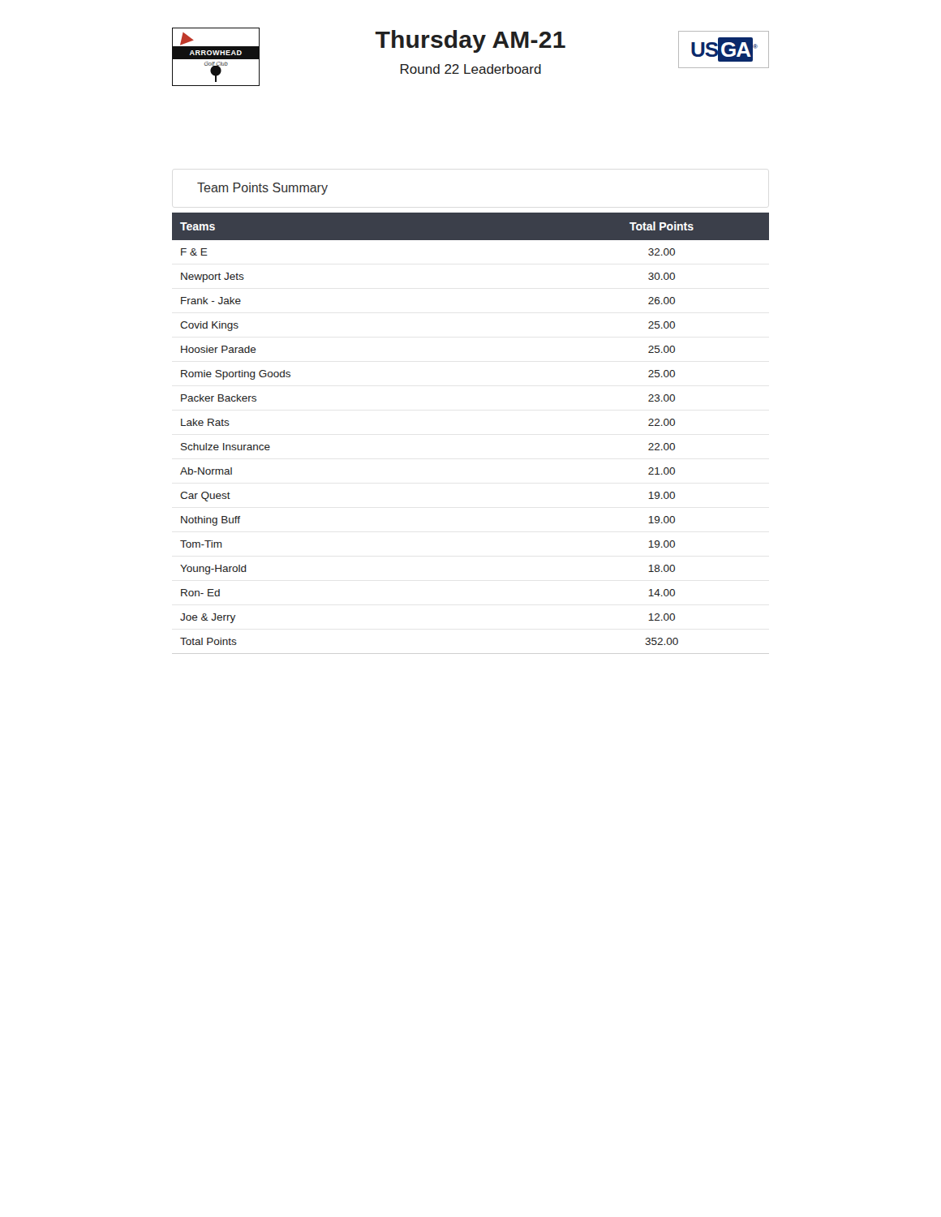ARROWHEAD
Golf Club
Thursday AM-21
Round 22 Leaderboard
USGA®
Team Points Summary
| Teams | Total Points |
| --- | --- |
| F & E | 32.00 |
| Newport Jets | 30.00 |
| Frank - Jake | 26.00 |
| Covid Kings | 25.00 |
| Hoosier Parade | 25.00 |
| Romie Sporting Goods | 25.00 |
| Packer Backers | 23.00 |
| Lake Rats | 22.00 |
| Schulze Insurance | 22.00 |
| Ab-Normal | 21.00 |
| Car Quest | 19.00 |
| Nothing Buff | 19.00 |
| Tom-Tim | 19.00 |
| Young-Harold | 18.00 |
| Ron- Ed | 14.00 |
| Joe & Jerry | 12.00 |
| Total Points | 352.00 |